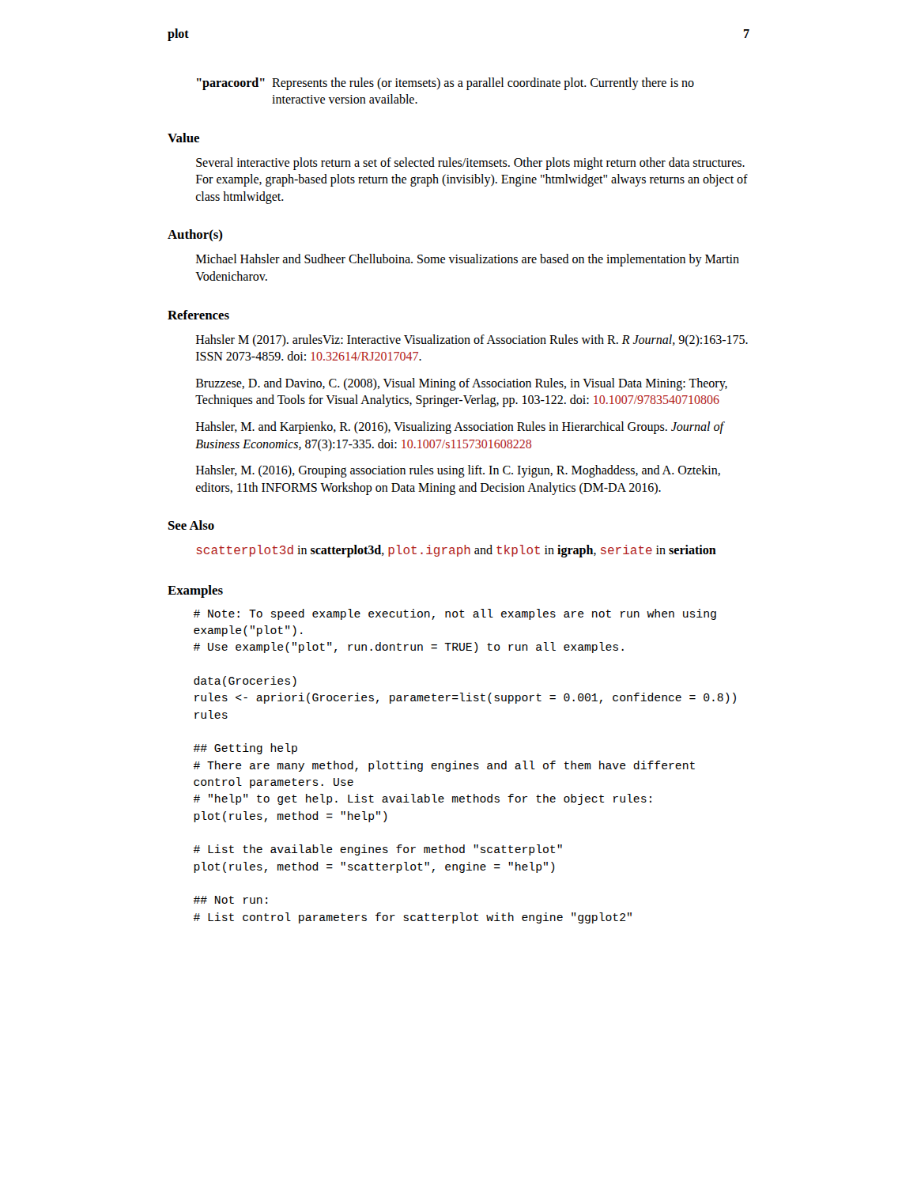plot 7
"paracoord"
Represents the rules (or itemsets) as a parallel coordinate plot. Currently there is no interactive version available.
Value
Several interactive plots return a set of selected rules/itemsets. Other plots might return other data structures. For example, graph-based plots return the graph (invisibly). Engine "htmlwidget" always returns an object of class htmlwidget.
Author(s)
Michael Hahsler and Sudheer Chelluboina. Some visualizations are based on the implementation by Martin Vodenicharov.
References
Hahsler M (2017). arulesViz: Interactive Visualization of Association Rules with R. R Journal, 9(2):163-175. ISSN 2073-4859. doi: 10.32614/RJ2017047.
Bruzzese, D. and Davino, C. (2008), Visual Mining of Association Rules, in Visual Data Mining: Theory, Techniques and Tools for Visual Analytics, Springer-Verlag, pp. 103-122. doi: 10.1007/9783540710806
Hahsler, M. and Karpienko, R. (2016), Visualizing Association Rules in Hierarchical Groups. Journal of Business Economics, 87(3):17-335. doi: 10.1007/s1157301608228
Hahsler, M. (2016), Grouping association rules using lift. In C. Iyigun, R. Moghaddess, and A. Oztekin, editors, 11th INFORMS Workshop on Data Mining and Decision Analytics (DM-DA 2016).
See Also
scatterplot3d in scatterplot3d, plot.igraph and tkplot in igraph, seriate in seriation
Examples
# Note: To speed example execution, not all examples are not run when using example("plot").
# Use example("plot", run.dontrun = TRUE) to run all examples.

data(Groceries)
rules <- apriori(Groceries, parameter=list(support = 0.001, confidence = 0.8))
rules

## Getting help
# There are many method, plotting engines and all of them have different control parameters. Use
# "help" to get help. List available methods for the object rules:
plot(rules, method = "help")

# List the available engines for method "scatterplot"
plot(rules, method = "scatterplot", engine = "help")

## Not run: 
# List control parameters for scatterplot with engine "ggplot2"